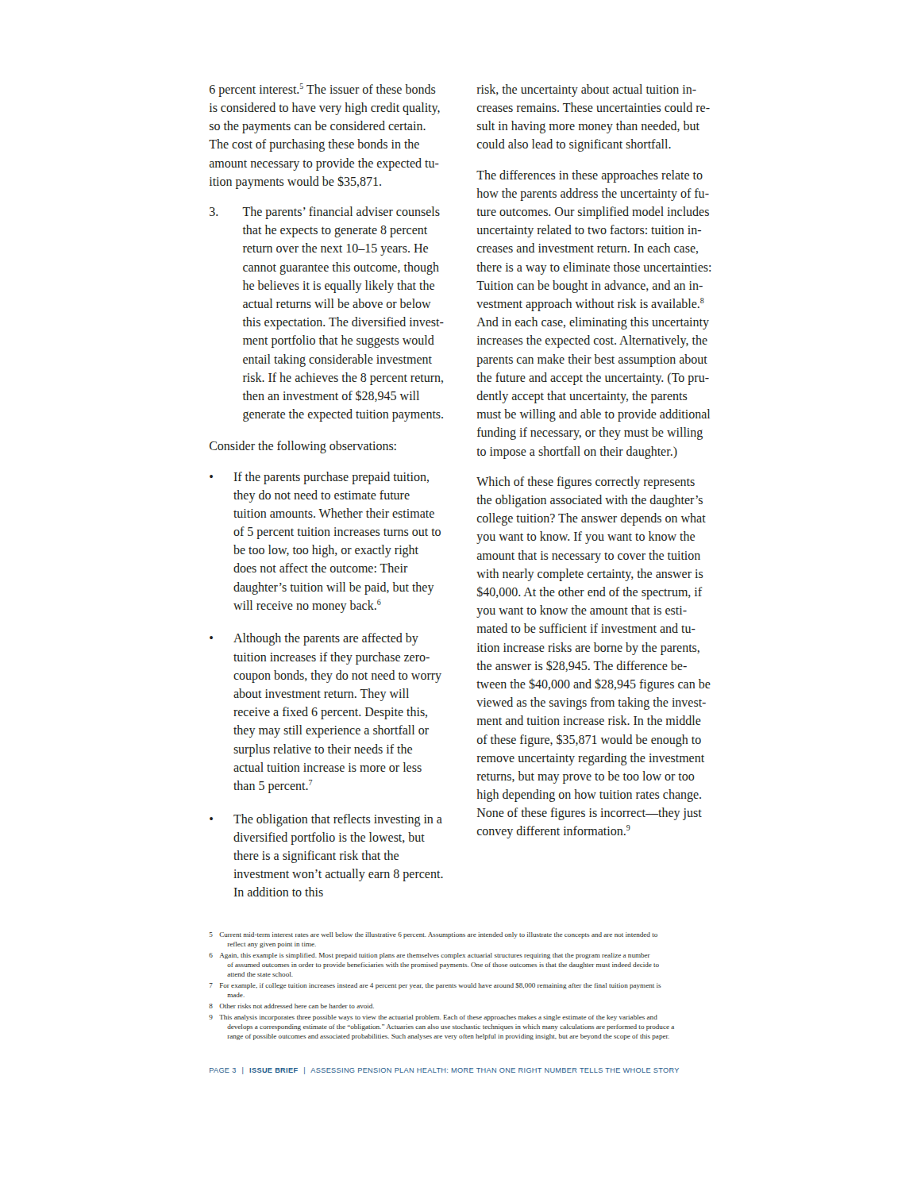6 percent interest.5 The issuer of these bonds is considered to have very high credit quality, so the payments can be considered certain. The cost of purchasing these bonds in the amount necessary to provide the expected tuition payments would be $35,871.
3.
The parents’ financial adviser counsels that he expects to generate 8 percent return over the next 10–15 years. He cannot guarantee this outcome, though he believes it is equally likely that the actual returns will be above or below this expectation. The diversified investment portfolio that he suggests would entail taking considerable investment risk. If he achieves the 8 percent return, then an investment of $28,945 will generate the expected tuition payments.
Consider the following observations:
• If the parents purchase prepaid tuition, they do not need to estimate future tuition amounts. Whether their estimate of 5 percent tuition increases turns out to be too low, too high, or exactly right does not affect the outcome: Their daughter’s tuition will be paid, but they will receive no money back.6
• Although the parents are affected by tuition increases if they purchase zero-coupon bonds, they do not need to worry about investment return. They will receive a fixed 6 percent. Despite this, they may still experience a shortfall or surplus relative to their needs if the actual tuition increase is more or less than 5 percent.7
• The obligation that reflects investing in a diversified portfolio is the lowest, but there is a significant risk that the investment won’t actually earn 8 percent. In addition to this
risk, the uncertainty about actual tuition increases remains. These uncertainties could result in having more money than needed, but could also lead to significant shortfall.
The differences in these approaches relate to how the parents address the uncertainty of future outcomes. Our simplified model includes uncertainty related to two factors: tuition increases and investment return. In each case, there is a way to eliminate those uncertainties: Tuition can be bought in advance, and an investment approach without risk is available.8 And in each case, eliminating this uncertainty increases the expected cost. Alternatively, the parents can make their best assumption about the future and accept the uncertainty. (To prudently accept that uncertainty, the parents must be willing and able to provide additional funding if necessary, or they must be willing to impose a shortfall on their daughter.)
Which of these figures correctly represents the obligation associated with the daughter’s college tuition? The answer depends on what you want to know. If you want to know the amount that is necessary to cover the tuition with nearly complete certainty, the answer is $40,000. At the other end of the spectrum, if you want to know the amount that is estimated to be sufficient if investment and tuition increase risks are borne by the parents, the answer is $28,945. The difference between the $40,000 and $28,945 figures can be viewed as the savings from taking the investment and tuition increase risk. In the middle of these figure, $35,871 would be enough to remove uncertainty regarding the investment returns, but may prove to be too low or too high depending on how tuition rates change. None of these figures is incorrect—they just convey different information.9
5
Current mid-term interest rates are well below the illustrative 6 percent. Assumptions are intended only to illustrate the concepts and are not intended toreflect any given point in time.
6
Again, this example is simplified. Most prepaid tuition plans are themselves complex actuarial structures requiring that the program realize a numberof assumed outcomes in order to provide beneficiaries with the promised payments. One of those outcomes is that the daughter must indeed decide to attend the state school.
7
For example, if college tuition increases instead are 4 percent per year, the parents would have around $8,000 remaining after the final tuition payment ismade.
8
Other risks not addressed here can be harder to avoid.
9
This analysis incorporates three possible ways to view the actuarial problem. Each of these approaches makes a single estimate of the key variables anddevelops a corresponding estimate of the “obligation.” Actuaries can also use stochastic techniques in which many calculations are performed to produce a range of possible outcomes and associated probabilities. Such analyses are very often helpful in providing insight, but are beyond the scope of this paper.
Page 3 | Issue Brief | Assessing Pension Plan Health: More Than One Right Number Tells the Whole Story